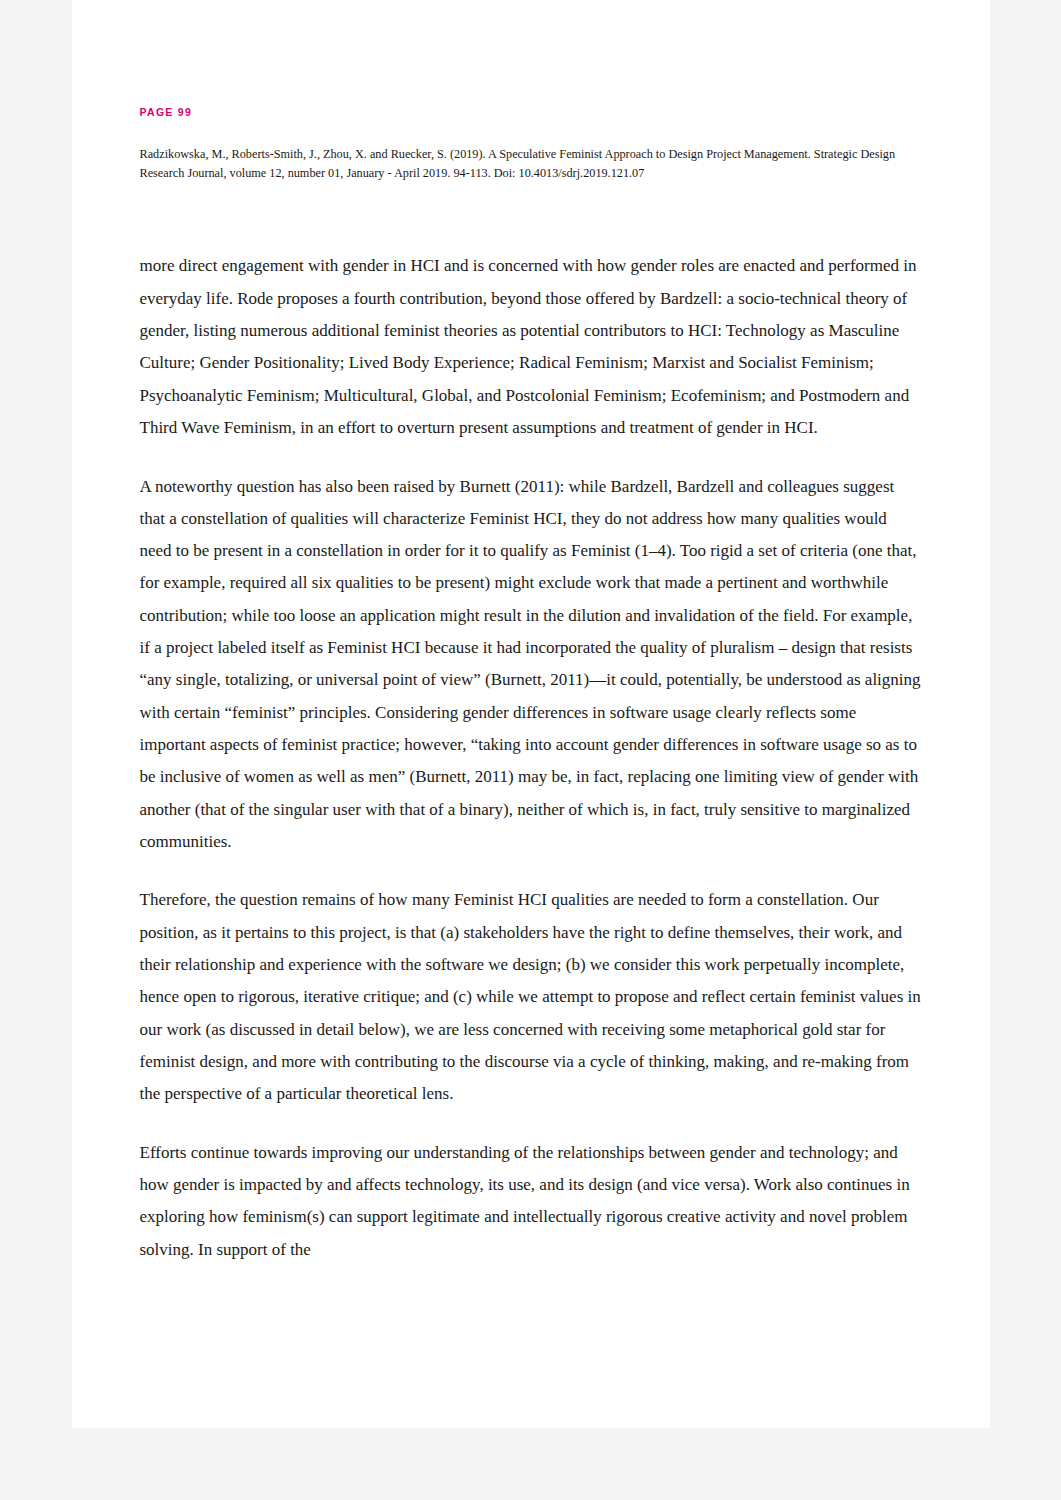PAGE 99
Radzikowska, M., Roberts-Smith, J., Zhou, X. and Ruecker, S. (2019). A Speculative Feminist Approach to Design Project Management. Strategic Design Research Journal, volume 12, number 01, January - April 2019. 94-113. Doi: 10.4013/sdrj.2019.121.07
more direct engagement with gender in HCI and is concerned with how gender roles are enacted and performed in everyday life. Rode proposes a fourth contribution, beyond those offered by Bardzell: a socio-technical theory of gender, listing numerous additional feminist theories as potential contributors to HCI: Technology as Masculine Culture; Gender Positionality; Lived Body Experience; Radical Feminism; Marxist and Socialist Feminism; Psychoanalytic Feminism; Multicultural, Global, and Postcolonial Feminism; Ecofeminism; and Postmodern and Third Wave Feminism, in an effort to overturn present assumptions and treatment of gender in HCI.
A noteworthy question has also been raised by Burnett (2011): while Bardzell, Bardzell and colleagues suggest that a constellation of qualities will characterize Feminist HCI, they do not address how many qualities would need to be present in a constellation in order for it to qualify as Feminist (1–4). Too rigid a set of criteria (one that, for example, required all six qualities to be present) might exclude work that made a pertinent and worthwhile contribution; while too loose an application might result in the dilution and invalidation of the field. For example, if a project labeled itself as Feminist HCI because it had incorporated the quality of pluralism – design that resists “any single, totalizing, or universal point of view” (Burnett, 2011)—it could, potentially, be understood as aligning with certain “feminist” principles. Considering gender differences in software usage clearly reflects some important aspects of feminist practice; however, “taking into account gender differences in software usage so as to be inclusive of women as well as men” (Burnett, 2011) may be, in fact, replacing one limiting view of gender with another (that of the singular user with that of a binary), neither of which is, in fact, truly sensitive to marginalized communities.
Therefore, the question remains of how many Feminist HCI qualities are needed to form a constellation. Our position, as it pertains to this project, is that (a) stakeholders have the right to define themselves, their work, and their relationship and experience with the software we design; (b) we consider this work perpetually incomplete, hence open to rigorous, iterative critique; and (c) while we attempt to propose and reflect certain feminist values in our work (as discussed in detail below), we are less concerned with receiving some metaphorical gold star for feminist design, and more with contributing to the discourse via a cycle of thinking, making, and re-making from the perspective of a particular theoretical lens.
Efforts continue towards improving our understanding of the relationships between gender and technology; and how gender is impacted by and affects technology, its use, and its design (and vice versa). Work also continues in exploring how feminism(s) can support legitimate and intellectually rigorous creative activity and novel problem solving. In support of the